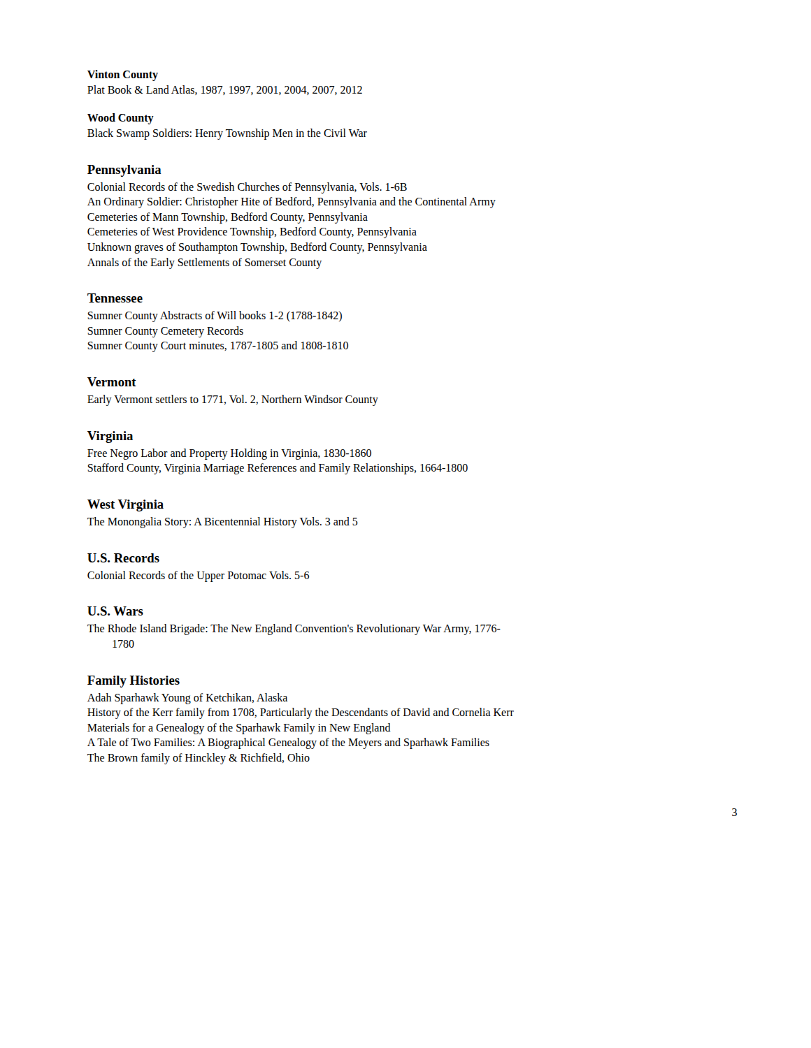Vinton County
Plat Book & Land Atlas, 1987, 1997, 2001, 2004, 2007, 2012
Wood County
Black Swamp Soldiers: Henry Township Men in the Civil War
Pennsylvania
Colonial Records of the Swedish Churches of Pennsylvania, Vols. 1-6B
An Ordinary Soldier: Christopher Hite of Bedford, Pennsylvania and the Continental Army
Cemeteries of Mann Township, Bedford County, Pennsylvania
Cemeteries of West Providence Township, Bedford County, Pennsylvania
Unknown graves of Southampton Township, Bedford County, Pennsylvania
Annals of the Early Settlements of Somerset County
Tennessee
Sumner County Abstracts of Will books 1-2 (1788-1842)
Sumner County Cemetery Records
Sumner County Court minutes, 1787-1805 and 1808-1810
Vermont
Early Vermont settlers to 1771, Vol. 2, Northern Windsor County
Virginia
Free Negro Labor and Property Holding in Virginia, 1830-1860
Stafford County, Virginia Marriage References and Family Relationships, 1664-1800
West Virginia
The Monongalia Story: A Bicentennial History Vols. 3 and 5
U.S. Records
Colonial Records of the Upper Potomac Vols. 5-6
U.S. Wars
The Rhode Island Brigade: The New England Convention's Revolutionary War Army, 1776-
1780
Family Histories
Adah Sparhawk Young of Ketchikan, Alaska
History of the Kerr family from 1708, Particularly the Descendants of David and Cornelia Kerr
Materials for a Genealogy of the Sparhawk Family in New England
A Tale of Two Families: A Biographical Genealogy of the Meyers and Sparhawk Families
The Brown family of Hinckley & Richfield, Ohio
3